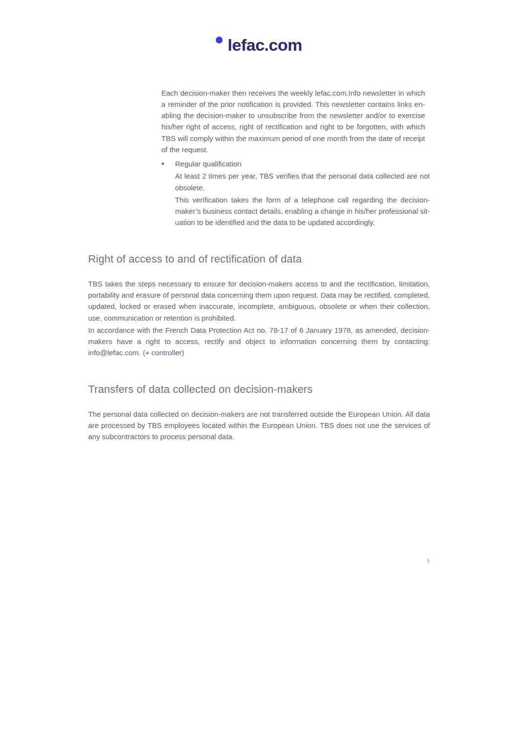lefac.com
Each decision-maker then receives the weekly lefac.com.Info newsletter in which a reminder of the prior notification is provided. This newsletter contains links enabling the decision-maker to unsubscribe from the newsletter and/or to exercise his/her right of access, right of rectification and right to be forgotten, with which TBS will comply within the maximum period of one month from the date of receipt of the request.
Regular qualification
At least 2 times per year, TBS verifies that the personal data collected are not obsolete.
This verification takes the form of a telephone call regarding the decision-maker’s business contact details, enabling a change in his/her professional situation to be identified and the data to be updated accordingly.
Right of access to and of rectification of data
TBS takes the steps necessary to ensure for decision-makers access to and the rectification, limitation, portability and erasure of personal data concerning them upon request. Data may be rectified, completed, updated, locked or erased when inaccurate, incomplete, ambiguous, obsolete or when their collection, use, communication or retention is prohibited.
In accordance with the French Data Protection Act no. 78-17 of 6 January 1978, as amended, decision-makers have a right to access, rectify and object to information concerning them by contacting: info@lefac.com. (+ controller)
Transfers of data collected on decision-makers
The personal data collected on decision-makers are not transferred outside the European Union. All data are processed by TBS employees located within the European Union. TBS does not use the services of any subcontractors to process personal data.
5